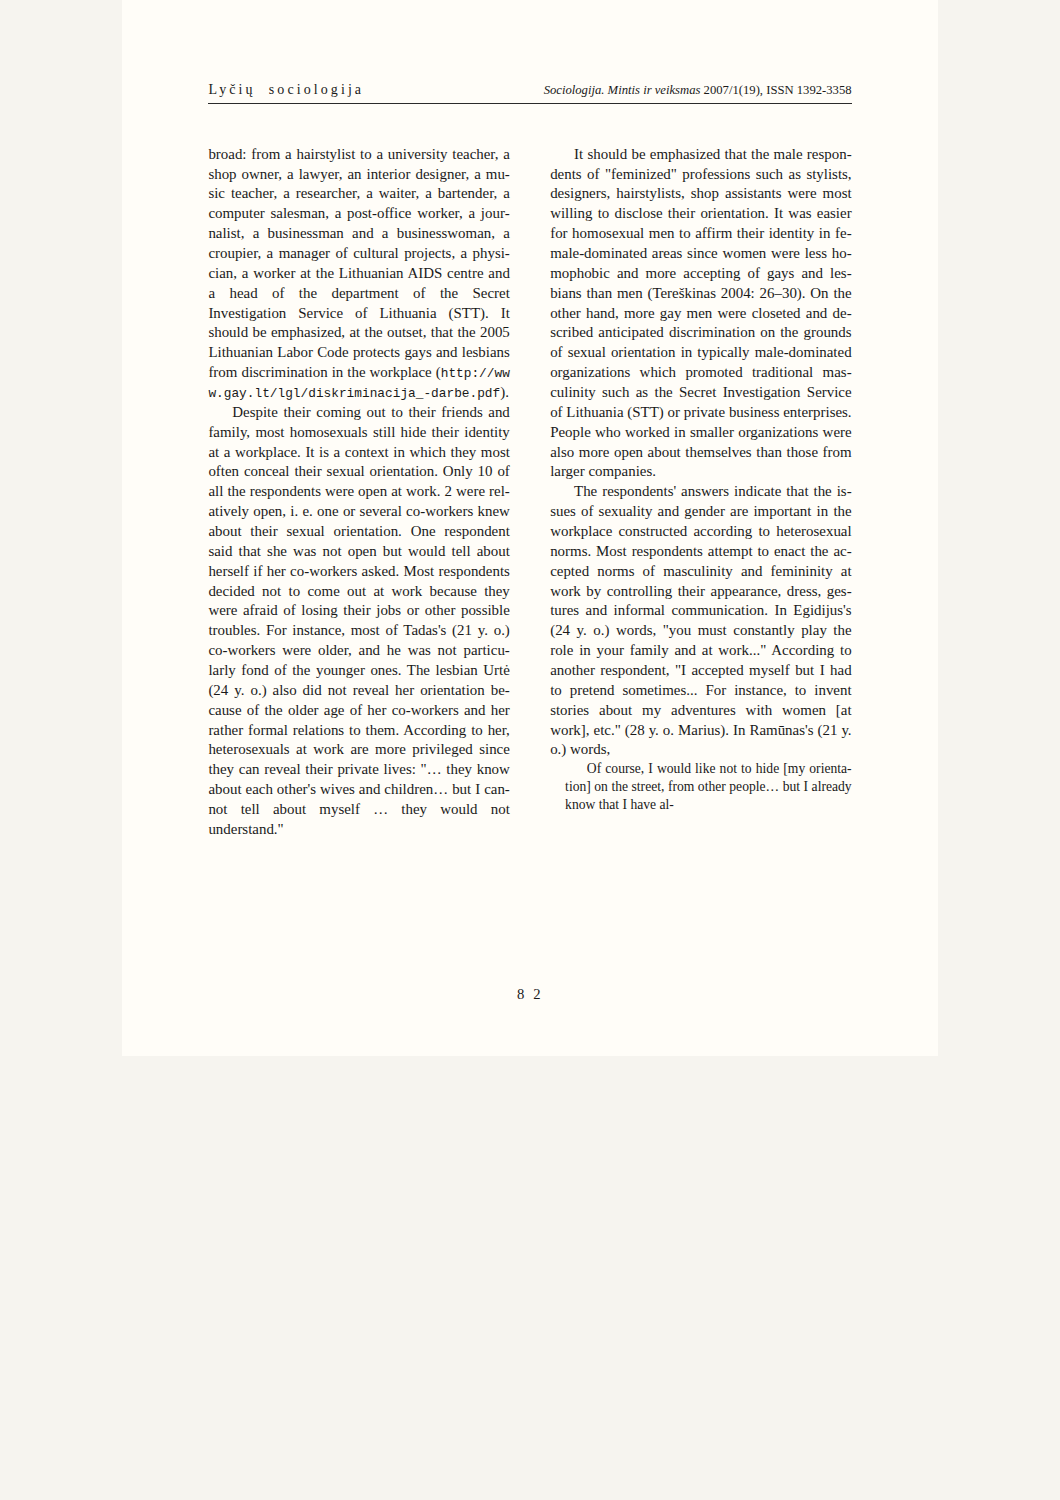Lyčių sociologija
Sociologija. Mintis ir veiksmas 2007/1(19), ISSN 1392-3358
broad: from a hairstylist to a university teacher, a shop owner, a lawyer, an interior designer, a music teacher, a researcher, a waiter, a bartender, a computer salesman, a post-office worker, a journalist, a businessman and a businesswoman, a croupier, a manager of cultural projects, a physician, a worker at the Lithuanian AIDS centre and a head of the department of the Secret Investigation Service of Lithuania (STT). It should be emphasized, at the outset, that the 2005 Lithuanian Labor Code protects gays and lesbians from discrimination in the workplace (http://www.gay.lt/lgl/diskriminacija_-darbe.pdf).
Despite their coming out to their friends and family, most homosexuals still hide their identity at a workplace. It is a context in which they most often conceal their sexual orientation. Only 10 of all the respondents were open at work. 2 were relatively open, i. e. one or several co-workers knew about their sexual orientation. One respondent said that she was not open but would tell about herself if her co-workers asked. Most respondents decided not to come out at work because they were afraid of losing their jobs or other possible troubles. For instance, most of Tadas's (21 y. o.) co-workers were older, and he was not particularly fond of the younger ones. The lesbian Urtė (24 y. o.) also did not reveal her orientation because of the older age of her co-workers and her rather formal relations to them. According to her, heterosexuals at work are more privileged since they can reveal their private lives: "… they know about each other's wives and children… but I cannot tell about myself … they would not understand."
It should be emphasized that the male respondents of "feminized" professions such as stylists, designers, hairstylists, shop assistants were most willing to disclose their orientation. It was easier for homosexual men to affirm their identity in female-dominated areas since women were less homophobic and more accepting of gays and lesbians than men (Tereškinas 2004: 26–30). On the other hand, more gay men were closeted and described anticipated discrimination on the grounds of sexual orientation in typically male-dominated organizations which promoted traditional masculinity such as the Secret Investigation Service of Lithuania (STT) or private business enterprises. People who worked in smaller organizations were also more open about themselves than those from larger companies.
The respondents' answers indicate that the issues of sexuality and gender are important in the workplace constructed according to heterosexual norms. Most respondents attempt to enact the accepted norms of masculinity and femininity at work by controlling their appearance, dress, gestures and informal communication. In Egidijus's (24 y. o.) words, "you must constantly play the role in your family and at work..." According to another respondent, "I accepted myself but I had to pretend sometimes... For instance, to invent stories about my adventures with women [at work], etc." (28 y. o. Marius). In Ramūnas's (21 y. o.) words,
Of course, I would like not to hide [my orientation] on the street, from other people… but I already know that I have al-
8 2